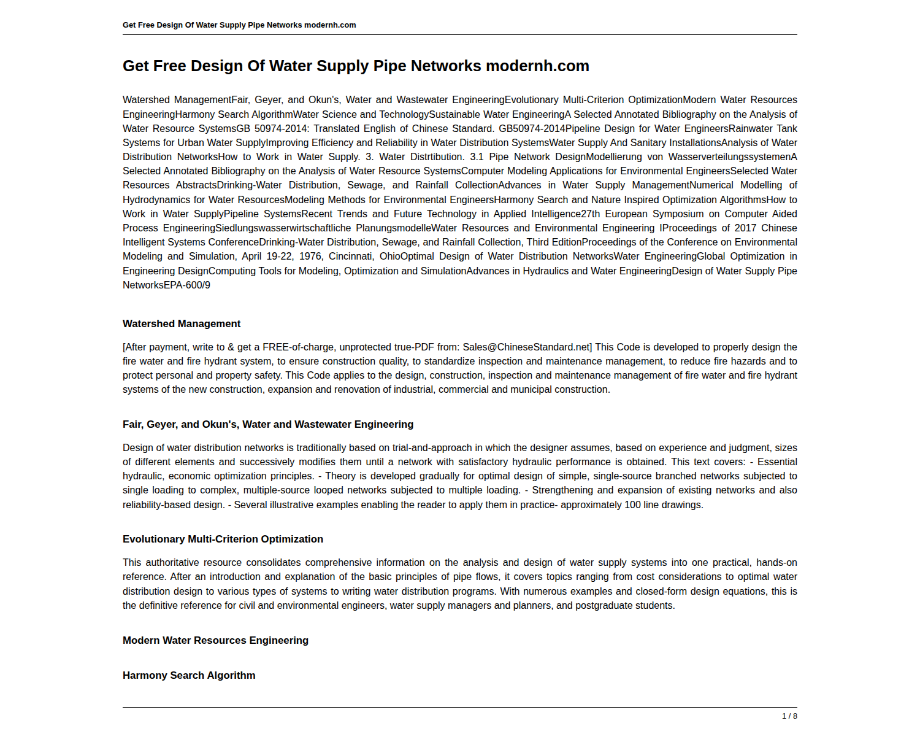Get Free Design Of Water Supply Pipe Networks modernh.com
Get Free Design Of Water Supply Pipe Networks modernh.com
Watershed ManagementFair, Geyer, and Okun's, Water and Wastewater EngineeringEvolutionary Multi-Criterion OptimizationModern Water Resources EngineeringHarmony Search AlgorithmWater Science and TechnologySustainable Water EngineeringA Selected Annotated Bibliography on the Analysis of Water Resource SystemsGB 50974-2014: Translated English of Chinese Standard. GB50974-2014Pipeline Design for Water EngineersRainwater Tank Systems for Urban Water SupplyImproving Efficiency and Reliability in Water Distribution SystemsWater Supply And Sanitary InstallationsAnalysis of Water Distribution NetworksHow to Work in Water Supply. 3. Water Distrtibution. 3.1 Pipe Network DesignModellierung von WasserverteilungssystemenA Selected Annotated Bibliography on the Analysis of Water Resource SystemsComputer Modeling Applications for Environmental EngineersSelected Water Resources AbstractsDrinking-Water Distribution, Sewage, and Rainfall CollectionAdvances in Water Supply ManagementNumerical Modelling of Hydrodynamics for Water ResourcesModeling Methods for Environmental EngineersHarmony Search and Nature Inspired Optimization AlgorithmsHow to Work in Water SupplyPipeline SystemsRecent Trends and Future Technology in Applied Intelligence27th European Symposium on Computer Aided Process EngineeringSiedlungswasserwirtschaftliche PlanungsmodelleWater Resources and Environmental Engineering IProceedings of 2017 Chinese Intelligent Systems ConferenceDrinking-Water Distribution, Sewage, and Rainfall Collection, Third EditionProceedings of the Conference on Environmental Modeling and Simulation, April 19-22, 1976, Cincinnati, OhioOptimal Design of Water Distribution NetworksWater EngineeringGlobal Optimization in Engineering DesignComputing Tools for Modeling, Optimization and SimulationAdvances in Hydraulics and Water EngineeringDesign of Water Supply Pipe NetworksEPA-600/9
Watershed Management
[After payment, write to & get a FREE-of-charge, unprotected true-PDF from: Sales@ChineseStandard.net] This Code is developed to properly design the fire water and fire hydrant system, to ensure construction quality, to standardize inspection and maintenance management, to reduce fire hazards and to protect personal and property safety. This Code applies to the design, construction, inspection and maintenance management of fire water and fire hydrant systems of the new construction, expansion and renovation of industrial, commercial and municipal construction.
Fair, Geyer, and Okun's, Water and Wastewater Engineering
Design of water distribution networks is traditionally based on trial-and-approach in which the designer assumes, based on experience and judgment, sizes of different elements and successively modifies them until a network with satisfactory hydraulic performance is obtained. This text covers: - Essential hydraulic, economic optimization principles. - Theory is developed gradually for optimal design of simple, single-source branched networks subjected to single loading to complex, multiple-source looped networks subjected to multiple loading. - Strengthening and expansion of existing networks and also reliability-based design. - Several illustrative examples enabling the reader to apply them in practice- approximately 100 line drawings.
Evolutionary Multi-Criterion Optimization
This authoritative resource consolidates comprehensive information on the analysis and design of water supply systems into one practical, hands-on reference. After an introduction and explanation of the basic principles of pipe flows, it covers topics ranging from cost considerations to optimal water distribution design to various types of systems to writing water distribution programs. With numerous examples and closed-form design equations, this is the definitive reference for civil and environmental engineers, water supply managers and planners, and postgraduate students.
Modern Water Resources Engineering
Harmony Search Algorithm
1 / 8